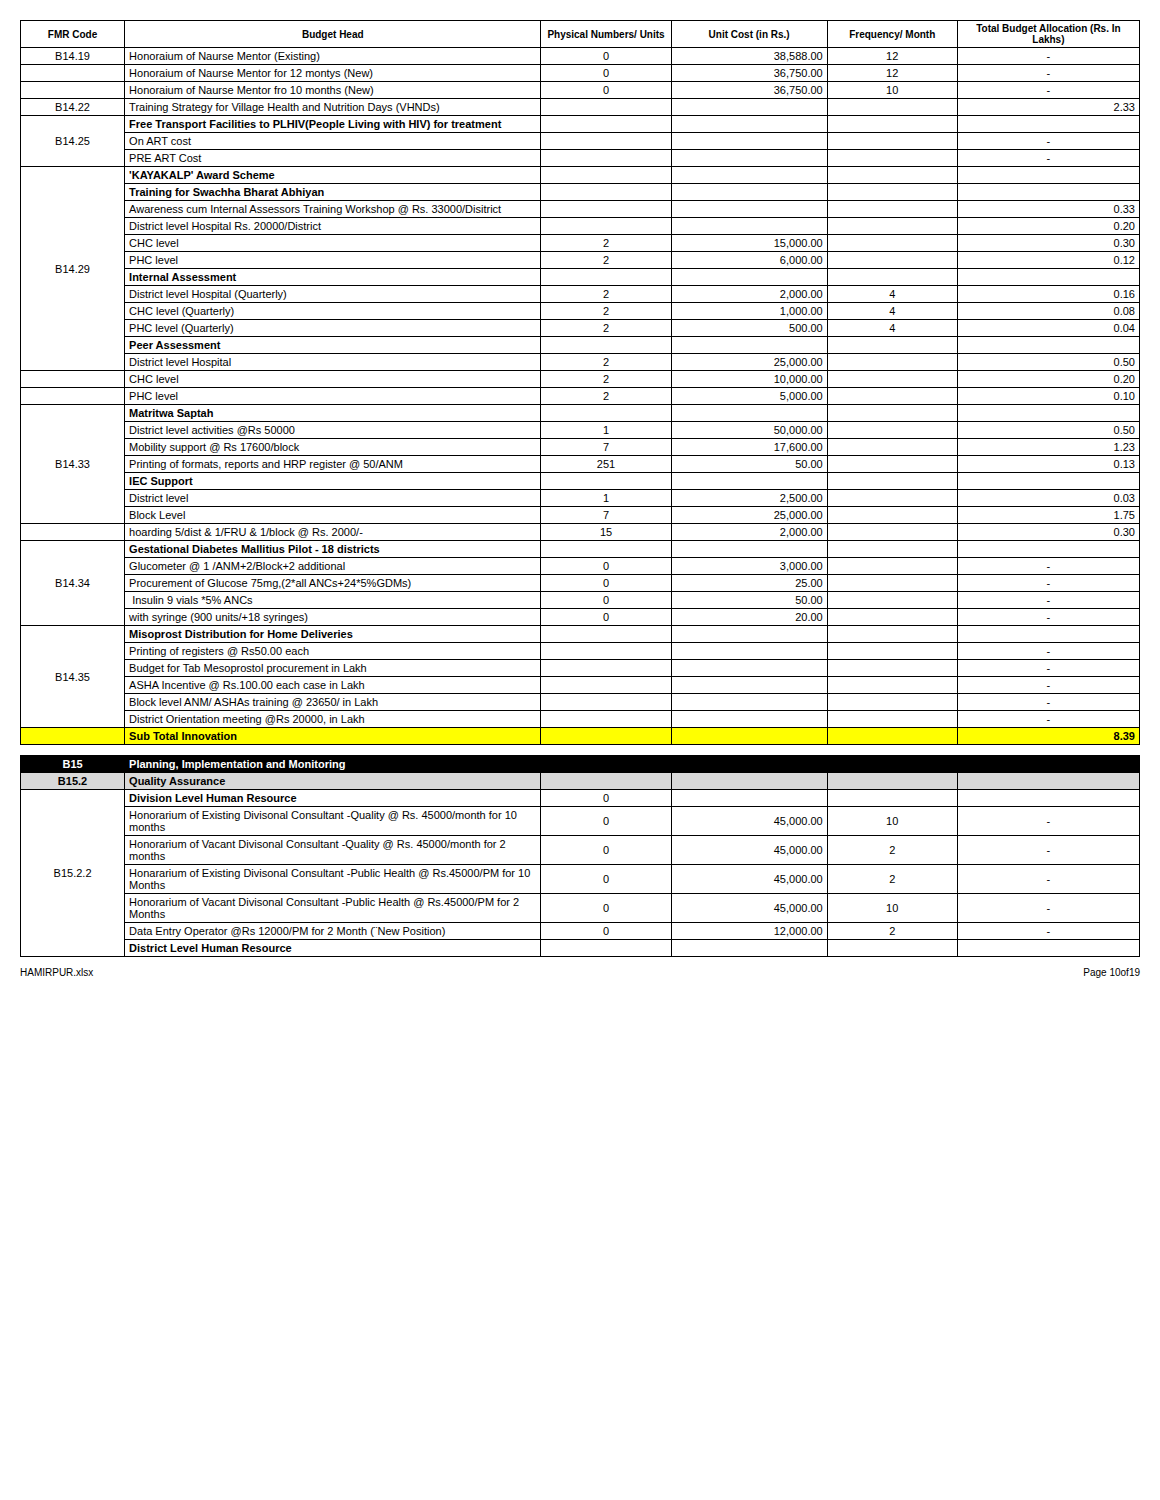| FMR Code | Budget Head | Physical Numbers/ Units | Unit Cost (in Rs.) | Frequency/ Month | Total Budget Allocation (Rs. In Lakhs) |
| --- | --- | --- | --- | --- | --- |
| B14.19 | Honoraium of Naurse Mentor (Existing) | 0 | 38,588.00 | 12 | - |
| | Honoraium of Naurse Mentor for 12 montys (New) | 0 | 36,750.00 | 12 | - |
| | Honoraium of Naurse Mentor fro 10 months (New) | 0 | 36,750.00 | 10 | - |
| B14.22 | Training Strategy for Village Health and Nutrition Days (VHNDs) | | | | 2.33 |
| B14.25 | Free Transport Facilities to PLHIV(People Living with HIV) for treatment | | | | |
| On ART cost | | | | - |
| PRE ART Cost | | | | - |
| B14.29 | 'KAYAKALP' Award Scheme | | | | |
| Training for Swachha Bharat Abhiyan | | | | |
| Awareness cum Internal Assessors Training Workshop @ Rs. 33000/Disitrict | | | | 0.33 |
| District level Hospital Rs. 20000/District | | | | 0.20 |
| CHC level | 2 | 15,000.00 | | 0.30 |
| PHC level | 2 | 6,000.00 | | 0.12 |
| Internal Assessment | | | | |
| District level Hospital (Quarterly) | 2 | 2,000.00 | 4 | 0.16 |
| CHC level (Quarterly) | 2 | 1,000.00 | 4 | 0.08 |
| PHC level (Quarterly) | 2 | 500.00 | 4 | 0.04 |
| Peer Assessment | | | | |
| District level Hospital | 2 | 25,000.00 | | 0.50 |
| | CHC level | 2 | 10,000.00 | | 0.20 |
| | PHC level | 2 | 5,000.00 | | 0.10 |
| B14.33 | Matritwa Saptah | | | | |
| District level activities @Rs 50000 | 1 | 50,000.00 | | 0.50 |
| Mobility support @ Rs 17600/block | 7 | 17,600.00 | | 1.23 |
| Printing of formats, reports and HRP register @ 50/ANM | 251 | 50.00 | | 0.13 |
| IEC Support | | | | |
| District level | 1 | 2,500.00 | | 0.03 |
| Block Level | 7 | 25,000.00 | | 1.75 |
| | hoarding 5/dist & 1/FRU & 1/block @ Rs. 2000/- | 15 | 2,000.00 | | 0.30 |
| B14.34 | Gestational Diabetes Mallitius Pilot - 18 districts | | | | |
| Glucometer @ 1 /ANM+2/Block+2 additional | 0 | 3,000.00 | | - |
| Procurement of Glucose 75mg,(2*all ANCs+24*5%GDMs) | 0 | 25.00 | | - |
| Insulin 9 vials *5% ANCs | 0 | 50.00 | | - |
| with syringe (900 units/+18 syringes) | 0 | 20.00 | | - |
| B14.35 | Misoprost Distribution for Home Deliveries | | | | |
| Printing of registers @ Rs50.00 each | | | | - |
| Budget for Tab Mesoprostol procurement in Lakh | | | | - |
| ASHA Incentive @ Rs.100.00 each case in Lakh | | | | - |
| Block level ANM/ ASHAs training @ 23650/ in Lakh | | | | - |
| District Orientation meeting @Rs 20000, in Lakh | | | | - |
| | Sub Total Innovation | | | | 8.39 |
| B15 | Planning, Implementation and Monitoring | | | | |
| B15.2 | Quality Assurance | | | | |
| B15.2.2 | Division Level Human Resource | 0 | | | |
| Honorarium of Existing Divisonal Consultant -Quality @ Rs. 45000/month for 10 months | 0 | 45,000.00 | 10 | - |
| Honorarium of Vacant Divisonal Consultant -Quality @ Rs. 45000/month for 2 months | 0 | 45,000.00 | 2 | - |
| Honararium of Existing Divisonal Consultant -Public Health @ Rs.45000/PM for 10 Months | 0 | 45,000.00 | 2 | - |
| Honorarium of Vacant Divisonal Consultant -Public Health @ Rs.45000/PM for 2 Months | 0 | 45,000.00 | 10 | - |
| Data Entry Operator @Rs 12000/PM for 2 Month (¨New Position) | 0 | 12,000.00 | 2 | - |
| District Level Human Resource | | | | |
HAMIRPUR.xlsx Page 10of19